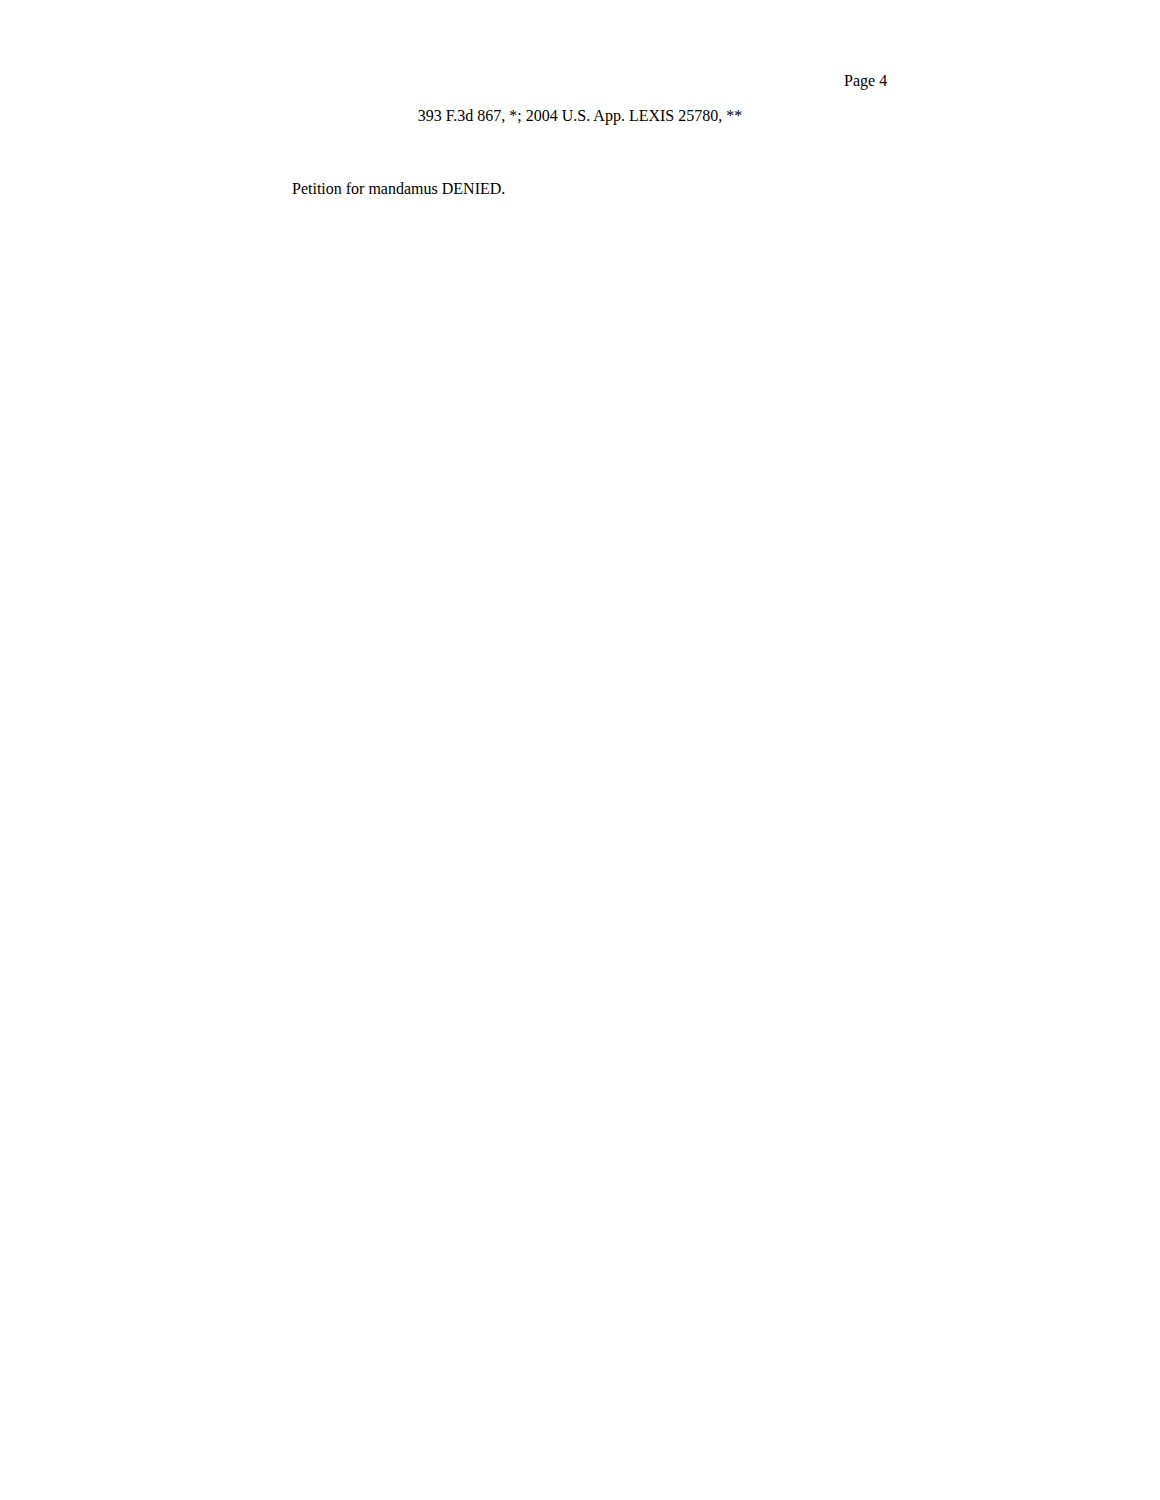Page 4
393 F.3d 867, *; 2004 U.S. App. LEXIS 25780, **
Petition for mandamus DENIED.